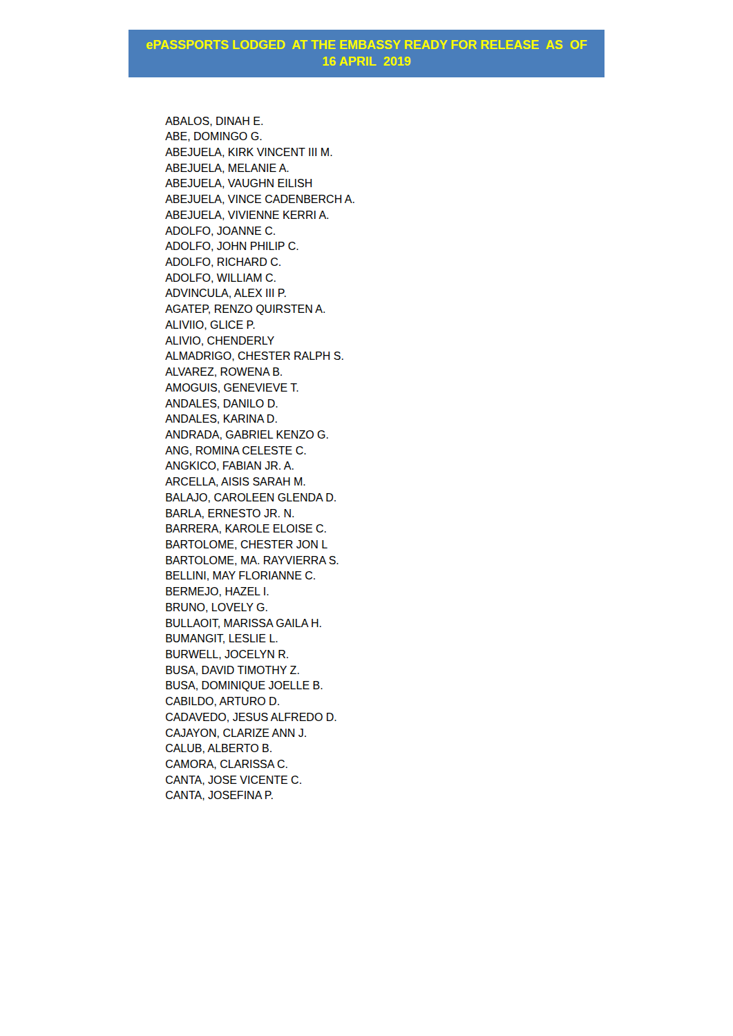ePASSPORTS LODGED AT THE EMBASSY READY FOR RELEASE AS OF 16 APRIL 2019
ABALOS, DINAH E.
ABE, DOMINGO G.
ABEJUELA, KIRK VINCENT III M.
ABEJUELA, MELANIE A.
ABEJUELA, VAUGHN EILISH
ABEJUELA, VINCE CADENBERCH A.
ABEJUELA, VIVIENNE KERRI A.
ADOLFO, JOANNE C.
ADOLFO, JOHN PHILIP C.
ADOLFO, RICHARD C.
ADOLFO, WILLIAM C.
ADVINCULA, ALEX III P.
AGATEP, RENZO QUIRSTEN A.
ALIVIIO, GLICE P.
ALIVIO, CHENDERLY
ALMADRIGO, CHESTER RALPH S.
ALVAREZ, ROWENA B.
AMOGUIS, GENEVIEVE T.
ANDALES, DANILO D.
ANDALES, KARINA D.
ANDRADA, GABRIEL KENZO G.
ANG, ROMINA CELESTE C.
ANGKICO, FABIAN JR. A.
ARCELLA, AISIS SARAH M.
BALAJO, CAROLEEN GLENDA D.
BARLA, ERNESTO JR. N.
BARRERA, KAROLE ELOISE C.
BARTOLOME, CHESTER JON L
BARTOLOME, MA. RAYVIERRA S.
BELLINI, MAY FLORIANNE C.
BERMEJO, HAZEL I.
BRUNO, LOVELY G.
BULLAOIT, MARISSA GAILA H.
BUMANGIT, LESLIE L.
BURWELL, JOCELYN R.
BUSA, DAVID TIMOTHY Z.
BUSA, DOMINIQUE JOELLE B.
CABILDO, ARTURO D.
CADAVEDO, JESUS ALFREDO D.
CAJAYON, CLARIZE ANN J.
CALUB, ALBERTO B.
CAMORA, CLARISSA C.
CANTA, JOSE VICENTE C.
CANTA, JOSEFINA P.